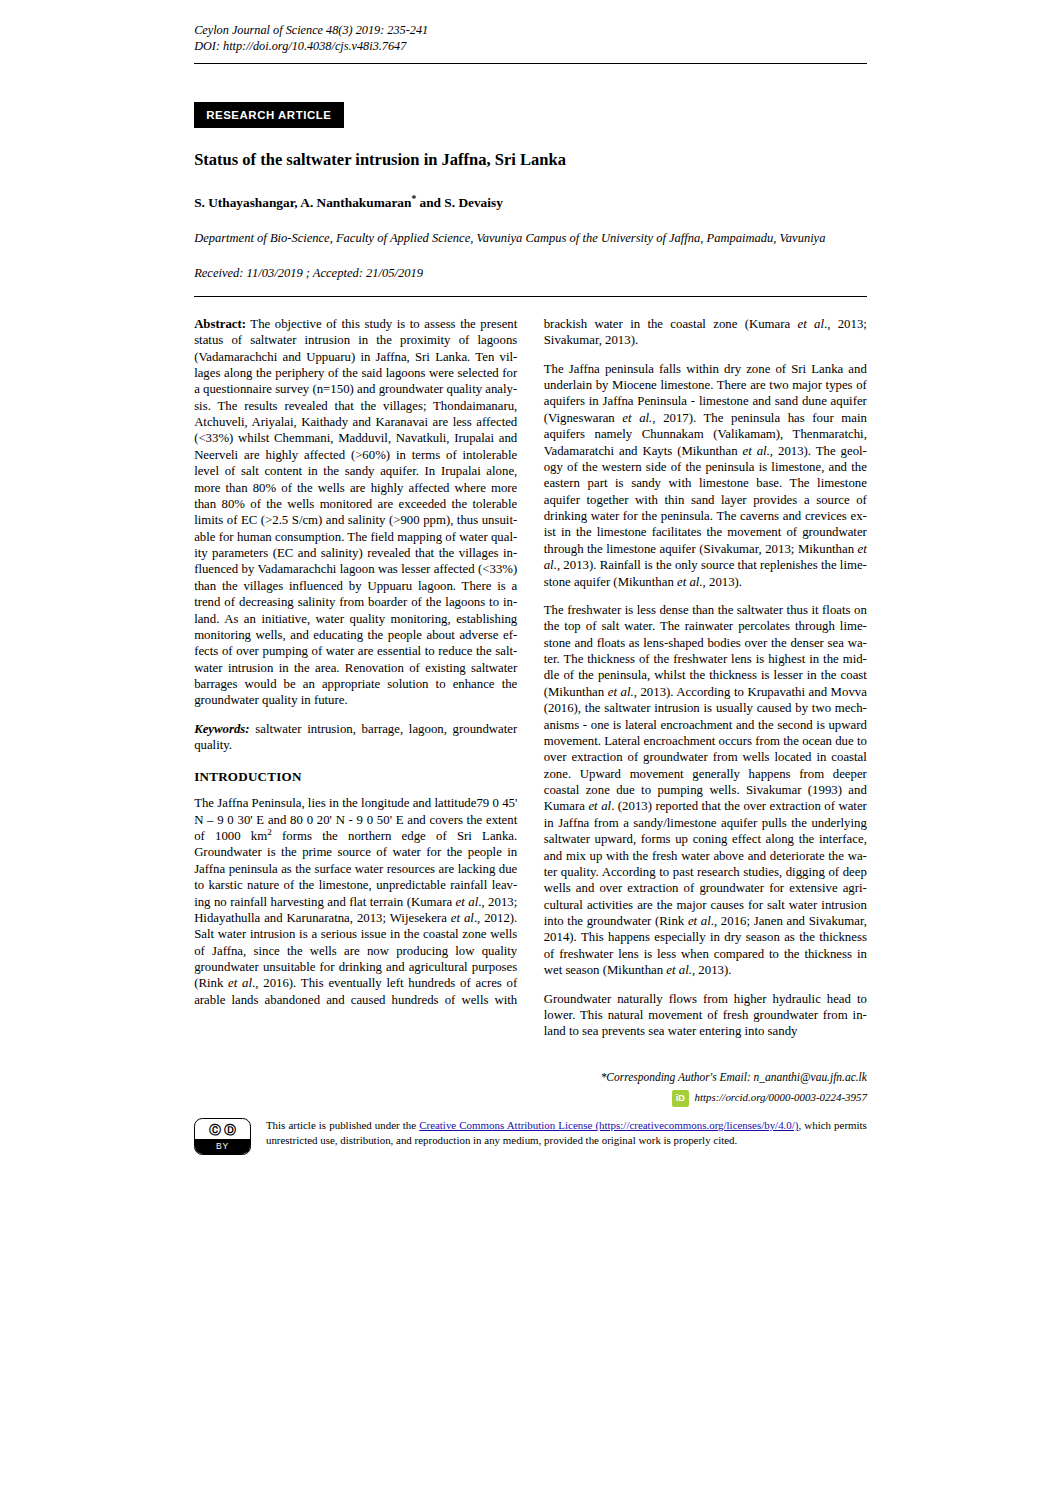Ceylon Journal of Science 48(3) 2019: 235-241
DOI: http://doi.org/10.4038/cjs.v48i3.7647
RESEARCH ARTICLE
Status of the saltwater intrusion in Jaffna, Sri Lanka
S. Uthayashangar, A. Nanthakumaran* and S. Devaisy
Department of Bio-Science, Faculty of Applied Science, Vavuniya Campus of the University of Jaffna, Pampaimadu, Vavuniya
Received: 11/03/2019 ; Accepted: 21/05/2019
Abstract: The objective of this study is to assess the present status of saltwater intrusion in the proximity of lagoons (Vadamarachchi and Uppuaru) in Jaffna, Sri Lanka. Ten villages along the periphery of the said lagoons were selected for a questionnaire survey (n=150) and groundwater quality analysis. The results revealed that the villages; Thondaimanaru, Atchuveli, Ariyalai, Kaithady and Karanavai are less affected (<33%) whilst Chemmani, Madduvil, Navatkuli, Irupalai and Neerveli are highly affected (>60%) in terms of intolerable level of salt content in the sandy aquifer. In Irupalai alone, more than 80% of the wells are highly affected where more than 80% of the wells monitored are exceeded the tolerable limits of EC (>2.5 S/cm) and salinity (>900 ppm), thus unsuitable for human consumption. The field mapping of water quality parameters (EC and salinity) revealed that the villages influenced by Vadamarachchi lagoon was lesser affected (<33%) than the villages influenced by Uppuaru lagoon. There is a trend of decreasing salinity from boarder of the lagoons to inland. As an initiative, water quality monitoring, establishing monitoring wells, and educating the people about adverse effects of over pumping of water are essential to reduce the saltwater intrusion in the area. Renovation of existing saltwater barrages would be an appropriate solution to enhance the groundwater quality in future.
Keywords: saltwater intrusion, barrage, lagoon, groundwater quality.
INTRODUCTION
The Jaffna Peninsula, lies in the longitude and lattitude79 0 45' N – 9 0 30' E and 80 0 20' N - 9 0 50' E and covers the extent of 1000 km2 forms the northern edge of Sri Lanka. Groundwater is the prime source of water for the people in Jaffna peninsula as the surface water resources are lacking due to karstic nature of the limestone, unpredictable rainfall leaving no rainfall harvesting and flat terrain (Kumara et al., 2013; Hidayathulla and Karunaratna, 2013; Wijesekera et al., 2012). Salt water intrusion is a serious issue in the coastal zone wells of Jaffna, since the wells are now producing low quality groundwater unsuitable for drinking and agricultural purposes (Rink et al., 2016). This eventually left hundreds of acres of arable lands abandoned and caused hundreds of wells with brackish water in the coastal zone (Kumara et al., 2013; Sivakumar, 2013).
The Jaffna peninsula falls within dry zone of Sri Lanka and underlain by Miocene limestone. There are two major types of aquifers in Jaffna Peninsula - limestone and sand dune aquifer (Vigneswaran et al., 2017). The peninsula has four main aquifers namely Chunnakam (Valikamam), Thenmaratchi, Vadamaratchi and Kayts (Mikunthan et al., 2013). The geology of the western side of the peninsula is limestone, and the eastern part is sandy with limestone base. The limestone aquifer together with thin sand layer provides a source of drinking water for the peninsula. The caverns and crevices exist in the limestone facilitates the movement of groundwater through the limestone aquifer (Sivakumar, 2013; Mikunthan et al., 2013). Rainfall is the only source that replenishes the limestone aquifer (Mikunthan et al., 2013).
The freshwater is less dense than the saltwater thus it floats on the top of salt water. The rainwater percolates through limestone and floats as lens-shaped bodies over the denser sea water. The thickness of the freshwater lens is highest in the middle of the peninsula, whilst the thickness is lesser in the coast (Mikunthan et al., 2013). According to Krupavathi and Movva (2016), the saltwater intrusion is usually caused by two mechanisms - one is lateral encroachment and the second is upward movement. Lateral encroachment occurs from the ocean due to over extraction of groundwater from wells located in coastal zone. Upward movement generally happens from deeper coastal zone due to pumping wells. Sivakumar (1993) and Kumara et al. (2013) reported that the over extraction of water in Jaffna from a sandy/limestone aquifer pulls the underlying saltwater upward, forms up coning effect along the interface, and mix up with the fresh water above and deteriorate the water quality. According to past research studies, digging of deep wells and over extraction of groundwater for extensive agricultural activities are the major causes for salt water intrusion into the groundwater (Rink et al., 2016; Janen and Sivakumar, 2014). This happens especially in dry season as the thickness of freshwater lens is less when compared to the thickness in wet season (Mikunthan et al., 2013).
Groundwater naturally flows from higher hydraulic head to lower. This natural movement of fresh groundwater from inland to sea prevents sea water entering into sandy
*Corresponding Author's Email: n_ananthi@vau.jfn.ac.lk
iD https://orcid.org/0000-0003-0224-3957
Ⓒ Ⓓ
BY
This article is published under the Creative Commons Attribution License (https://creativecommons.org/licenses/by/4.0/), which permits unrestricted use, distribution, and reproduction in any medium, provided the original work is properly cited.